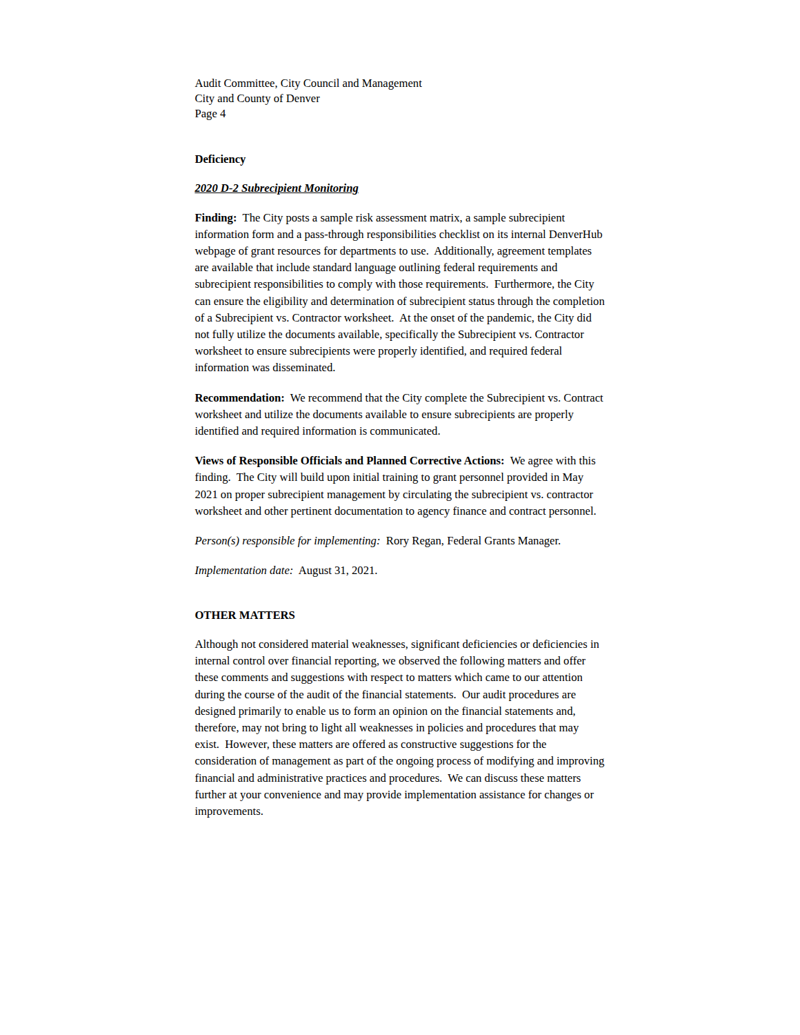Audit Committee, City Council and Management
City and County of Denver
Page 4
Deficiency
2020 D-2 Subrecipient Monitoring
Finding: The City posts a sample risk assessment matrix, a sample subrecipient information form and a pass-through responsibilities checklist on its internal DenverHub webpage of grant resources for departments to use. Additionally, agreement templates are available that include standard language outlining federal requirements and subrecipient responsibilities to comply with those requirements. Furthermore, the City can ensure the eligibility and determination of subrecipient status through the completion of a Subrecipient vs. Contractor worksheet. At the onset of the pandemic, the City did not fully utilize the documents available, specifically the Subrecipient vs. Contractor worksheet to ensure subrecipients were properly identified, and required federal information was disseminated.
Recommendation: We recommend that the City complete the Subrecipient vs. Contract worksheet and utilize the documents available to ensure subrecipients are properly identified and required information is communicated.
Views of Responsible Officials and Planned Corrective Actions: We agree with this finding. The City will build upon initial training to grant personnel provided in May 2021 on proper subrecipient management by circulating the subrecipient vs. contractor worksheet and other pertinent documentation to agency finance and contract personnel.
Person(s) responsible for implementing: Rory Regan, Federal Grants Manager.
Implementation date: August 31, 2021.
OTHER MATTERS
Although not considered material weaknesses, significant deficiencies or deficiencies in internal control over financial reporting, we observed the following matters and offer these comments and suggestions with respect to matters which came to our attention during the course of the audit of the financial statements. Our audit procedures are designed primarily to enable us to form an opinion on the financial statements and, therefore, may not bring to light all weaknesses in policies and procedures that may exist. However, these matters are offered as constructive suggestions for the consideration of management as part of the ongoing process of modifying and improving financial and administrative practices and procedures. We can discuss these matters further at your convenience and may provide implementation assistance for changes or improvements.